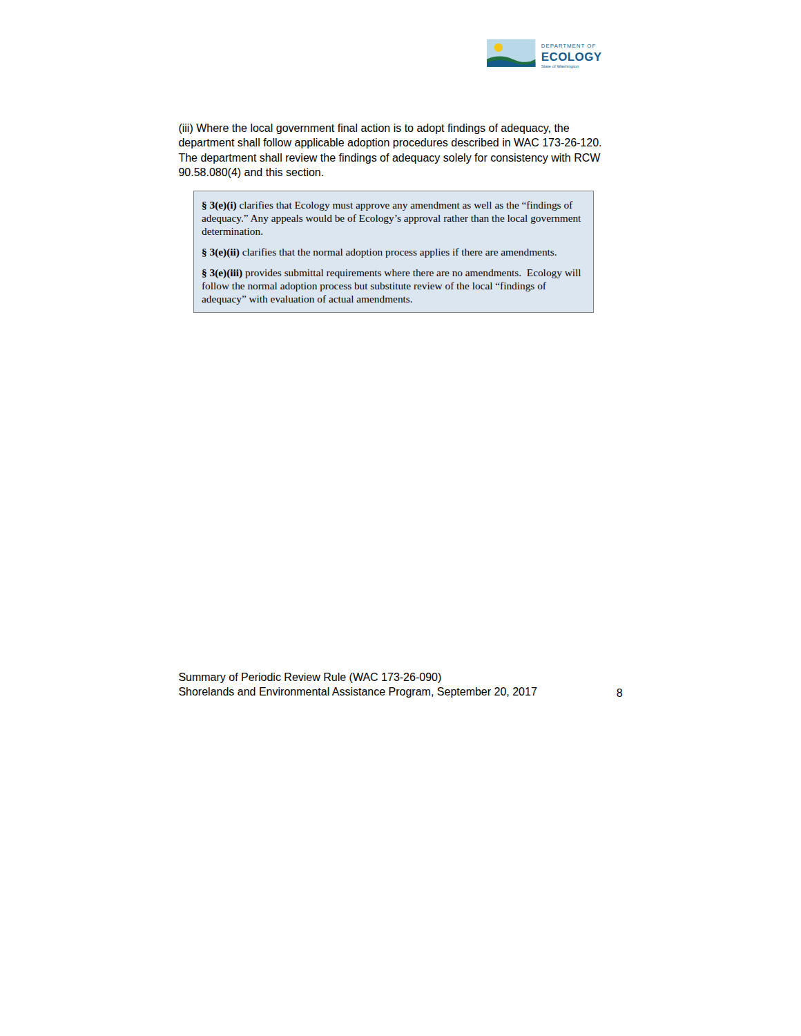(iii) Where the local government final action is to adopt findings of adequacy, the department shall follow applicable adoption procedures described in WAC 173-26-120. The department shall review the findings of adequacy solely for consistency with RCW 90.58.080(4) and this section.
§ 3(e)(i) clarifies that Ecology must approve any amendment as well as the “findings of adequacy.” Any appeals would be of Ecology’s approval rather than the local government determination.
§ 3(e)(ii) clarifies that the normal adoption process applies if there are amendments.
§ 3(e)(iii) provides submittal requirements where there are no amendments. Ecology will follow the normal adoption process but substitute review of the local “findings of adequacy” with evaluation of actual amendments.
Summary of Periodic Review Rule (WAC 173-26-090)
Shorelands and Environmental Assistance Program, September 20, 2017
8